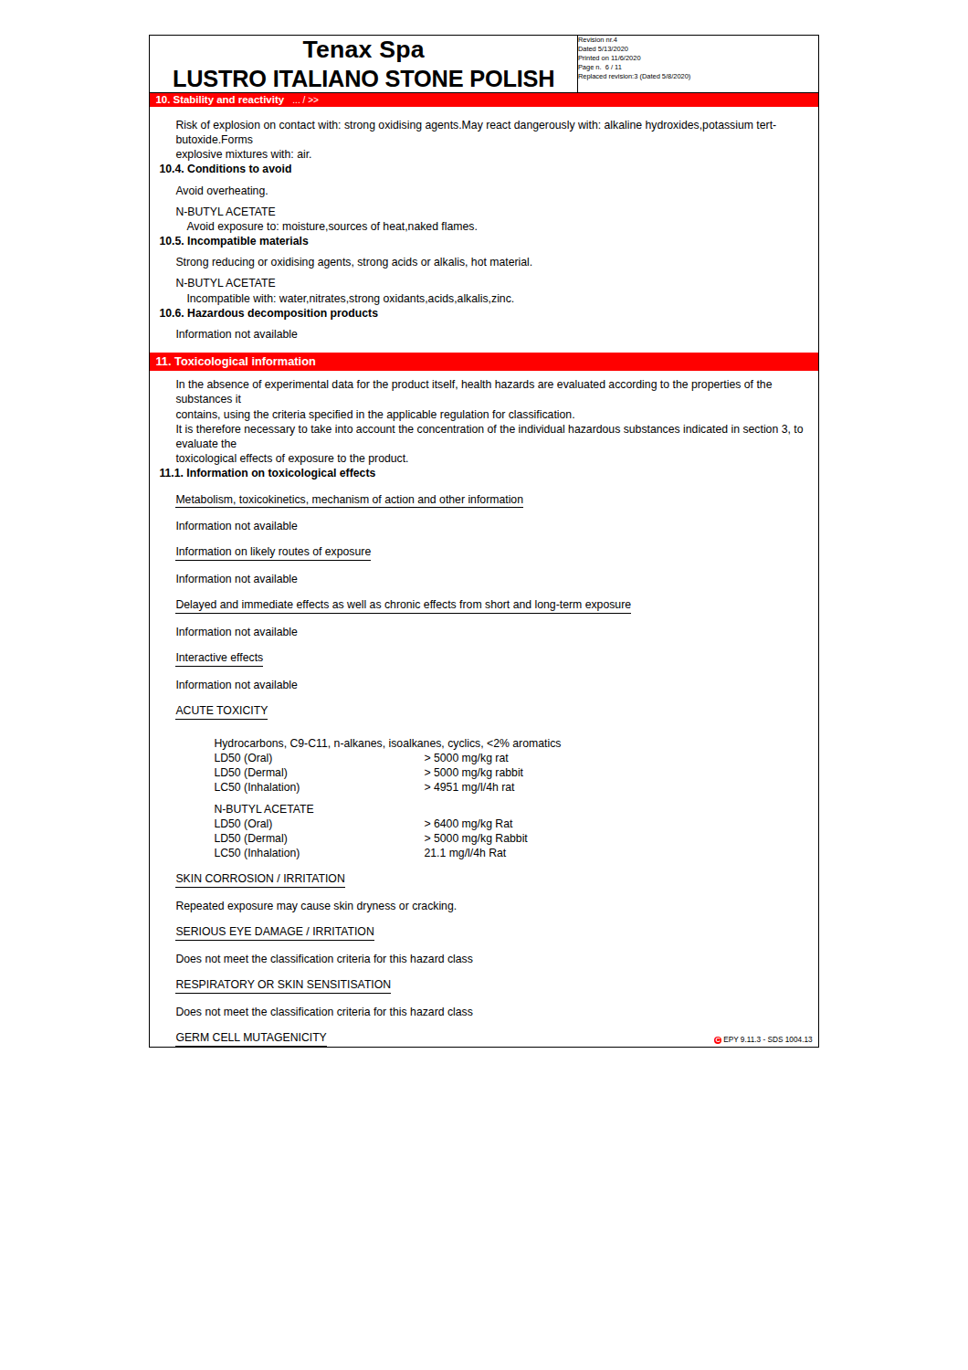| Tenax Spa LUSTRO ITALIANO STONE POLISH | Revision nr.4 Dated 5/13/2020 Printed on 11/6/2020 Page n. 6 / 11 Replaced revision:3 (Dated 5/8/2020) |
10. Stability and reactivity ... / >>
Risk of explosion on contact with: strong oxidising agents.May react dangerously with: alkaline hydroxides,potassium tert-butoxide.Forms
explosive mixtures with: air.
10.4. Conditions to avoid
Avoid overheating.
N-BUTYL ACETATE
Avoid exposure to: moisture,sources of heat,naked flames.
10.5. Incompatible materials
Strong reducing or oxidising agents, strong acids or alkalis, hot material.
N-BUTYL ACETATE
Incompatible with: water,nitrates,strong oxidants,acids,alkalis,zinc.
10.6. Hazardous decomposition products
Information not available
11. Toxicological information
In the absence of experimental data for the product itself, health hazards are evaluated according to the properties of the substances it
contains, using the criteria specified in the applicable regulation for classification.
It is therefore necessary to take into account the concentration of the individual hazardous substances indicated in section 3, to evaluate the
toxicological effects of exposure to the product.
11.1. Information on toxicological effects
Metabolism, toxicokinetics, mechanism of action and other information
Information not available
Information on likely routes of exposure
Information not available
Delayed and immediate effects as well as chronic effects from short and long-term exposure
Information not available
Interactive effects
Information not available
ACUTE TOXICITY
| Hydrocarbons, C9-C11, n-alkanes, isoalkanes, cyclics, <2% aromatics |
| LD50 (Oral) | > 5000 mg/kg rat |
| LD50 (Dermal) | > 5000 mg/kg rabbit |
| LC50 (Inhalation) | > 4951 mg/l/4h rat |
| N-BUTYL ACETATE |
| LD50 (Oral) | > 6400 mg/kg Rat |
| LD50 (Dermal) | > 5000 mg/kg Rabbit |
| LC50 (Inhalation) | 21.1 mg/l/4h Rat |
SKIN CORROSION / IRRITATION
Repeated exposure may cause skin dryness or cracking.
SERIOUS EYE DAMAGE / IRRITATION
Does not meet the classification criteria for this hazard class
RESPIRATORY OR SKIN SENSITISATION
Does not meet the classification criteria for this hazard class
GERM CELL MUTAGENICITY
CEPY 9.11.3 - SDS 1004.13